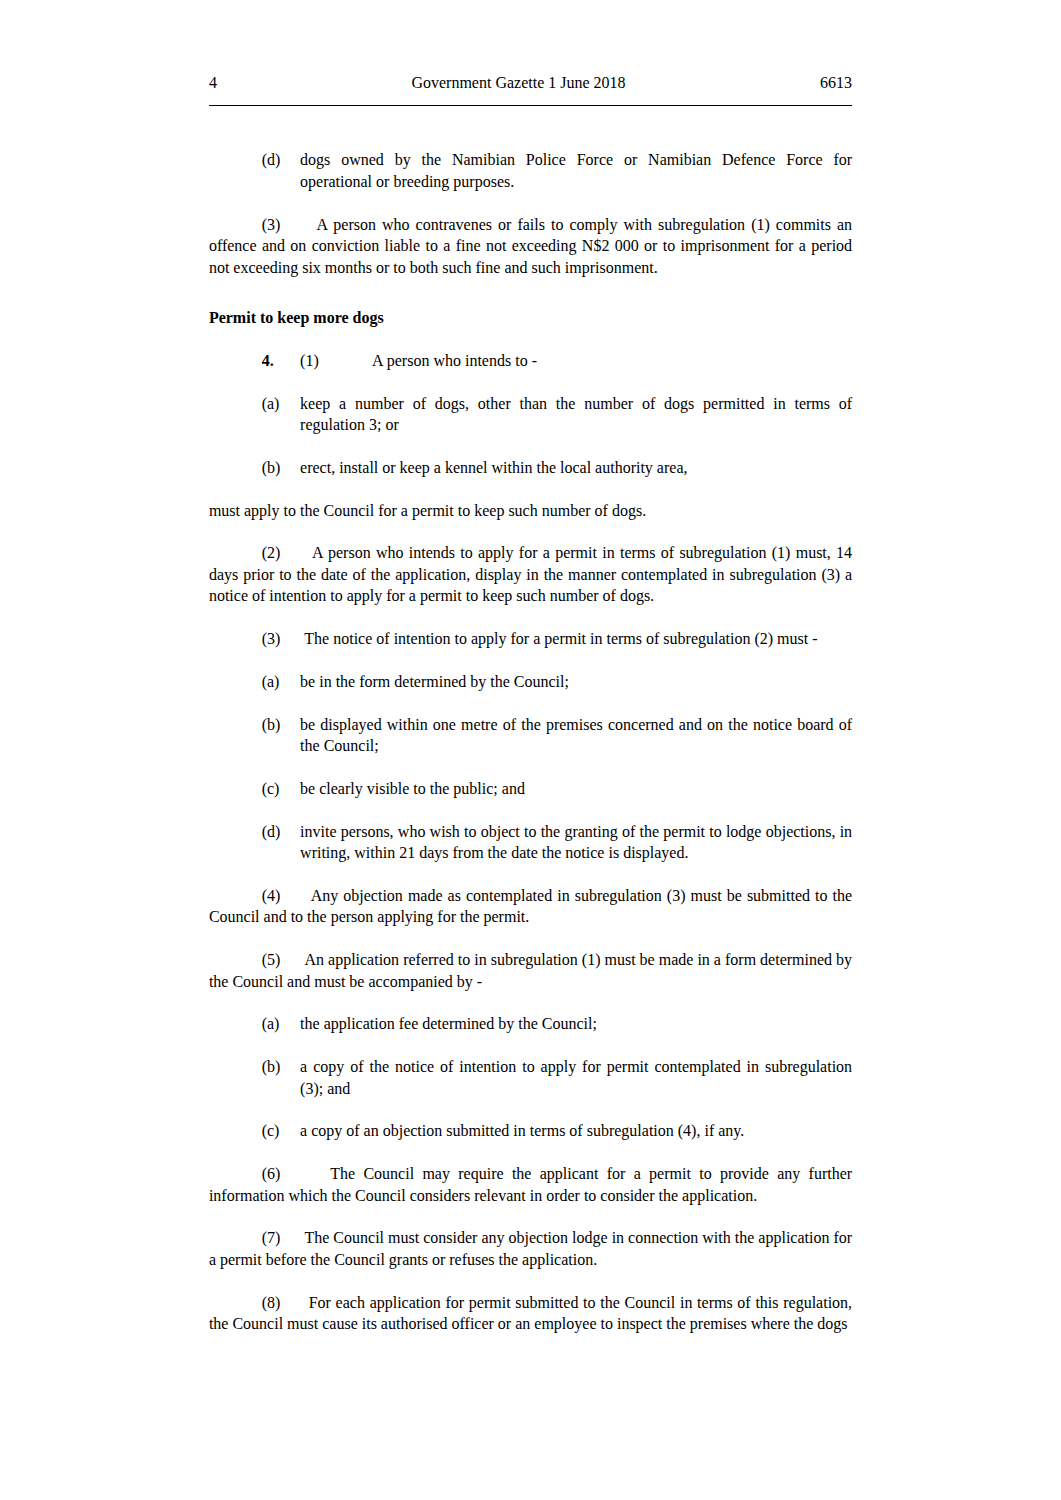4
Government Gazette 1 June 2018
6613
(d)
dogs owned by the Namibian Police Force or Namibian Defence Force for operational or breeding purposes.
(3) A person who contravenes or fails to comply with subregulation (1) commits an offence and on conviction liable to a fine not exceeding N$2 000 or to imprisonment for a period not exceeding six months or to both such fine and such imprisonment.
Permit to keep more dogs
4.
(1)
A person who intends to -
(a)
keep a number of dogs, other than the number of dogs permitted in terms of regulation 3; or
(b)
erect, install or keep a kennel within the local authority area,
must apply to the Council for a permit to keep such number of dogs.
(2) A person who intends to apply for a permit in terms of subregulation (1) must, 14 days prior to the date of the application, display in the manner contemplated in subregulation (3) a notice of intention to apply for a permit to keep such number of dogs.
(3) The notice of intention to apply for a permit in terms of subregulation (2) must -
(a)
be in the form determined by the Council;
(b)
be displayed within one metre of the premises concerned and on the notice board of the Council;
(c)
be clearly visible to the public; and
(d)
invite persons, who wish to object to the granting of the permit to lodge objections, in writing, within 21 days from the date the notice is displayed.
(4) Any objection made as contemplated in subregulation (3) must be submitted to the Council and to the person applying for the permit.
(5) An application referred to in subregulation (1) must be made in a form determined by the Council and must be accompanied by -
(a)
the application fee determined by the Council;
(b)
a copy of the notice of intention to apply for permit contemplated in subregulation (3); and
(c)
a copy of an objection submitted in terms of subregulation (4), if any.
(6) The Council may require the applicant for a permit to provide any further information which the Council considers relevant in order to consider the application.
(7) The Council must consider any objection lodge in connection with the application for a permit before the Council grants or refuses the application.
(8) For each application for permit submitted to the Council in terms of this regulation, the Council must cause its authorised officer or an employee to inspect the premises where the dogs